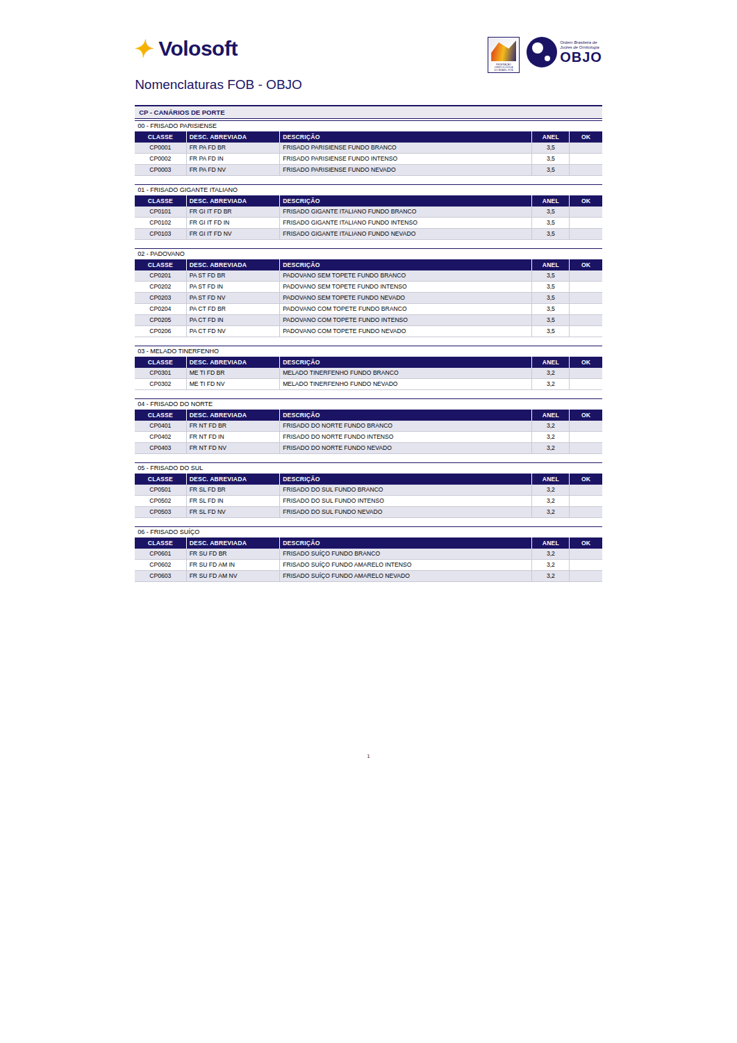✦ Volosoft
FEDERAÇÃO
ORNITOLÓGICA
DO BRASIL-FOB
Ordem Brasileira de Juízes de Ornitologia OBJO
Nomenclaturas FOB - OBJO
CP - CANÁRIOS DE PORTE
00 - FRISADO PARISIENSE
| CLASSE | DESC. ABREVIADA | DESCRIÇÃO | ANEL | OK |
| --- | --- | --- | --- | --- |
| CP0001 | FR PA FD BR | FRISADO PARISIENSE FUNDO BRANCO | 3,5 | |
| CP0002 | FR PA FD IN | FRISADO PARISIENSE FUNDO INTENSO | 3,5 | |
| CP0003 | FR PA FD NV | FRISADO PARISIENSE FUNDO NEVADO | 3,5 | |
01 - FRISADO GIGANTE ITALIANO
| CLASSE | DESC. ABREVIADA | DESCRIÇÃO | ANEL | OK |
| --- | --- | --- | --- | --- |
| CP0101 | FR GI IT FD BR | FRISADO GIGANTE ITALIANO FUNDO BRANCO | 3,5 | |
| CP0102 | FR GI IT FD IN | FRISADO GIGANTE ITALIANO FUNDO INTENSO | 3,5 | |
| CP0103 | FR GI IT FD NV | FRISADO GIGANTE ITALIANO FUNDO NEVADO | 3,5 | |
02 - PADOVANO
| CLASSE | DESC. ABREVIADA | DESCRIÇÃO | ANEL | OK |
| --- | --- | --- | --- | --- |
| CP0201 | PA ST FD BR | PADOVANO SEM TOPETE FUNDO BRANCO | 3,5 | |
| CP0202 | PA ST FD IN | PADOVANO SEM TOPETE FUNDO INTENSO | 3,5 | |
| CP0203 | PA ST FD NV | PADOVANO SEM TOPETE FUNDO NEVADO | 3,5 | |
| CP0204 | PA CT FD BR | PADOVANO COM TOPETE FUNDO BRANCO | 3,5 | |
| CP0205 | PA CT FD IN | PADOVANO COM TOPETE FUNDO INTENSO | 3,5 | |
| CP0206 | PA CT FD NV | PADOVANO COM TOPETE FUNDO NEVADO | 3,5 | |
03 - MELADO TINERFENHO
| CLASSE | DESC. ABREVIADA | DESCRIÇÃO | ANEL | OK |
| --- | --- | --- | --- | --- |
| CP0301 | ME TI FD BR | MELADO TINERFENHO FUNDO BRANCO | 3,2 | |
| CP0302 | ME TI FD NV | MELADO TINERFENHO FUNDO NEVADO | 3,2 | |
04 - FRISADO DO NORTE
| CLASSE | DESC. ABREVIADA | DESCRIÇÃO | ANEL | OK |
| --- | --- | --- | --- | --- |
| CP0401 | FR NT FD BR | FRISADO DO NORTE FUNDO BRANCO | 3,2 | |
| CP0402 | FR NT FD IN | FRISADO DO NORTE FUNDO INTENSO | 3,2 | |
| CP0403 | FR NT FD NV | FRISADO DO NORTE FUNDO NEVADO | 3,2 | |
05 - FRISADO DO SUL
| CLASSE | DESC. ABREVIADA | DESCRIÇÃO | ANEL | OK |
| --- | --- | --- | --- | --- |
| CP0501 | FR SL FD BR | FRISADO DO SUL FUNDO BRANCO | 3,2 | |
| CP0502 | FR SL FD IN | FRISADO DO SUL FUNDO INTENSO | 3,2 | |
| CP0503 | FR SL FD NV | FRISADO DO SUL FUNDO NEVADO | 3,2 | |
06 - FRISADO SUÍÇO
| CLASSE | DESC. ABREVIADA | DESCRIÇÃO | ANEL | OK |
| --- | --- | --- | --- | --- |
| CP0601 | FR SU FD BR | FRISADO SUÍÇO FUNDO BRANCO | 3,2 | |
| CP0602 | FR SU FD AM IN | FRISADO SUÍÇO FUNDO AMARELO INTENSO | 3,2 | |
| CP0603 | FR SU FD AM NV | FRISADO SUÍÇO FUNDO AMARELO NEVADO | 3,2 | |
1